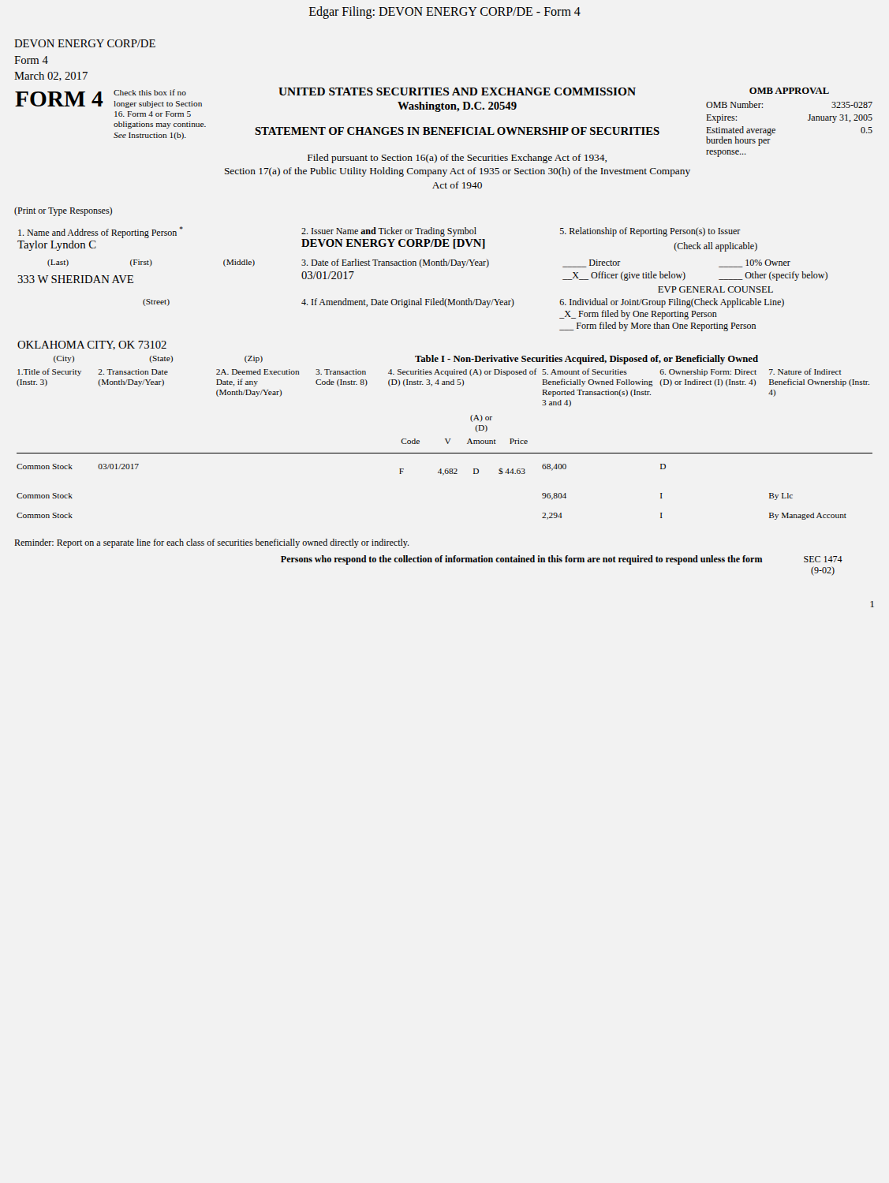Edgar Filing: DEVON ENERGY CORP/DE - Form 4
DEVON ENERGY CORP/DE
Form 4
March 02, 2017
| FORM 4 | Check this box if no longer subject to Section 16. Form 4 or Form 5 obligations may continue. See Instruction 1(b). | UNITED STATES SECURITIES AND EXCHANGE COMMISSION Washington, D.C. 20549 STATEMENT OF CHANGES IN BENEFICIAL OWNERSHIP OF SECURITIES Filed pursuant to Section 16(a) of the Securities Exchange Act of 1934, Section 17(a) of the Public Utility Holding Company Act of 1935 or Section 30(h) of the Investment Company Act of 1940 | OMB APPROVAL / OMB Number: / 3235-0287 / / Expires: / January 31, 2005 / / Estimated average burden hours per response... / 0.5 / |
(Print or Type Responses)
| 1. Name and Address of Reporting Person * Taylor Lyndon C | 2. Issuer Name and Ticker or Trading Symbol DEVON ENERGY CORP/DE [DVN] | 5. Relationship of Reporting Person(s) to Issuer (Check all applicable) |
| / (Last) / (First) / (Middle) / 333 W SHERIDAN AVE | 3. Date of Earliest Transaction (Month/Day/Year) 03/01/2017 | / _____ Director / _____ 10% Owner / / __X__ Officer (give title below) / _____ Other (specify below) / EVP GENERAL COUNSEL |
| (Street) | 4. If Amendment, Date Original Filed(Month/Day/Year) | 6. Individual or Joint/Group Filing(Check Applicable Line) _X_ Form filed by One Reporting Person ___ Form filed by More than One Reporting Person |
| OKLAHOMA CITY, OK 73102 | | |
| / (City) / (State) / (Zip) / | Table I - Non-Derivative Securities Acquired, Disposed of, or Beneficially Owned |
| 1.Title of Security (Instr. 3) | 2. Transaction Date (Month/Day/Year) | 2A. Deemed Execution Date, if any (Month/Day/Year) | 3. Transaction Code (Instr. 8) | 4. Securities Acquired (A) or Disposed of (D) (Instr. 3, 4 and 5) | 5. Amount of Securities Beneficially Owned Following Reported Transaction(s) (Instr. 3 and 4) | 6. Ownership Form: Direct (D) or Indirect (I) (Instr. 4) | 7. Nature of Indirect Beneficial Ownership (Instr. 4) |
| | | | | / / / (A) or (D) / / / Code / V / Amount / Price / | | | |
| Common Stock | 03/01/2017 | | | / F / / 4,682 / D / $ 44.63 / | 68,400 | D | |
| Common Stock | | | | | 96,804 | I | By Llc |
| Common Stock | | | | | 2,294 | I | By Managed Account |
Reminder: Report on a separate line for each class of securities beneficially owned directly or indirectly.
| | Persons who respond to the collection of information contained in this form are not required to respond unless the form | SEC 1474 (9-02) |
1